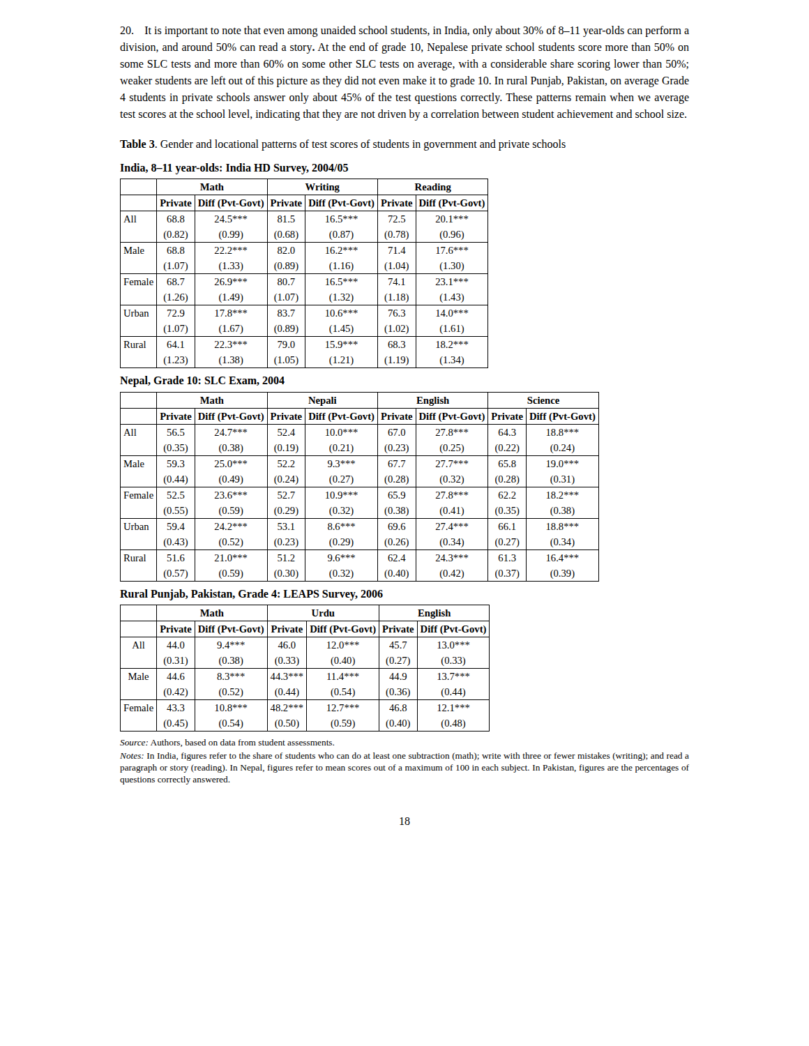20. It is important to note that even among unaided school students, in India, only about 30% of 8–11 year-olds can perform a division, and around 50% can read a story. At the end of grade 10, Nepalese private school students score more than 50% on some SLC tests and more than 60% on some other SLC tests on average, with a considerable share scoring lower than 50%; weaker students are left out of this picture as they did not even make it to grade 10. In rural Punjab, Pakistan, on average Grade 4 students in private schools answer only about 45% of the test questions correctly. These patterns remain when we average test scores at the school level, indicating that they are not driven by a correlation between student achievement and school size.
Table 3. Gender and locational patterns of test scores of students in government and private schools
India, 8–11 year-olds: India HD Survey, 2004/05
| | Math | Writing | Reading |
| --- | --- | --- | --- |
| | Private | Diff (Pvt-Govt) | Private | Diff (Pvt-Govt) | Private | Diff (Pvt-Govt) |
| All | 68.8 | 24.5*** | 81.5 | 16.5*** | 72.5 | 20.1*** |
| | (0.82) | (0.99) | (0.68) | (0.87) | (0.78) | (0.96) |
| Male | 68.8 | 22.2*** | 82.0 | 16.2*** | 71.4 | 17.6*** |
| | (1.07) | (1.33) | (0.89) | (1.16) | (1.04) | (1.30) |
| Female | 68.7 | 26.9*** | 80.7 | 16.5*** | 74.1 | 23.1*** |
| | (1.26) | (1.49) | (1.07) | (1.32) | (1.18) | (1.43) |
| Urban | 72.9 | 17.8*** | 83.7 | 10.6*** | 76.3 | 14.0*** |
| | (1.07) | (1.67) | (0.89) | (1.45) | (1.02) | (1.61) |
| Rural | 64.1 | 22.3*** | 79.0 | 15.9*** | 68.3 | 18.2*** |
| | (1.23) | (1.38) | (1.05) | (1.21) | (1.19) | (1.34) |
Nepal, Grade 10: SLC Exam, 2004
| | Math | Nepali | English | Science |
| --- | --- | --- | --- | --- |
| | Private | Diff (Pvt-Govt) | Private | Diff (Pvt-Govt) | Private | Diff (Pvt-Govt) | Private | Diff (Pvt-Govt) |
| All | 56.5 | 24.7*** | 52.4 | 10.0*** | 67.0 | 27.8*** | 64.3 | 18.8*** |
| | (0.35) | (0.38) | (0.19) | (0.21) | (0.23) | (0.25) | (0.22) | (0.24) |
| Male | 59.3 | 25.0*** | 52.2 | 9.3*** | 67.7 | 27.7*** | 65.8 | 19.0*** |
| | (0.44) | (0.49) | (0.24) | (0.27) | (0.28) | (0.32) | (0.28) | (0.31) |
| Female | 52.5 | 23.6*** | 52.7 | 10.9*** | 65.9 | 27.8*** | 62.2 | 18.2*** |
| | (0.55) | (0.59) | (0.29) | (0.32) | (0.38) | (0.41) | (0.35) | (0.38) |
| Urban | 59.4 | 24.2*** | 53.1 | 8.6*** | 69.6 | 27.4*** | 66.1 | 18.8*** |
| | (0.43) | (0.52) | (0.23) | (0.29) | (0.26) | (0.34) | (0.27) | (0.34) |
| Rural | 51.6 | 21.0*** | 51.2 | 9.6*** | 62.4 | 24.3*** | 61.3 | 16.4*** |
| | (0.57) | (0.59) | (0.30) | (0.32) | (0.40) | (0.42) | (0.37) | (0.39) |
Rural Punjab, Pakistan, Grade 4: LEAPS Survey, 2006
| | Math | Urdu | English |
| --- | --- | --- | --- |
| | Private | Diff (Pvt-Govt) | Private | Diff (Pvt-Govt) | Private | Diff (Pvt-Govt) |
| All | 44.0 | 9.4*** | 46.0 | 12.0*** | 45.7 | 13.0*** |
| | (0.31) | (0.38) | (0.33) | (0.40) | (0.27) | (0.33) |
| Male | 44.6 | 8.3*** | 44.3*** | 11.4*** | 44.9 | 13.7*** |
| | (0.42) | (0.52) | (0.44) | (0.54) | (0.36) | (0.44) |
| Female | 43.3 | 10.8*** | 48.2*** | 12.7*** | 46.8 | 12.1*** |
| | (0.45) | (0.54) | (0.50) | (0.59) | (0.40) | (0.48) |
Source: Authors, based on data from student assessments.
Notes: In India, figures refer to the share of students who can do at least one subtraction (math); write with three or fewer mistakes (writing); and read a paragraph or story (reading). In Nepal, figures refer to mean scores out of a maximum of 100 in each subject. In Pakistan, figures are the percentages of questions correctly answered.
18